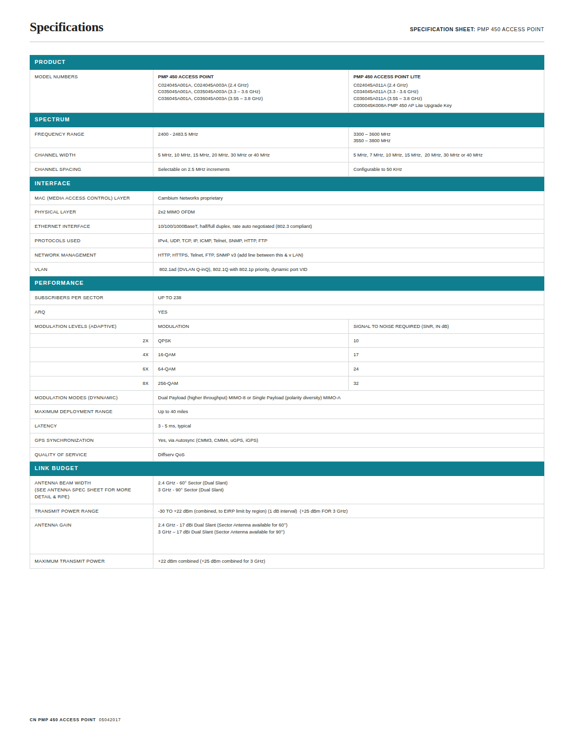Specifications
SPECIFICATION SHEET: PMP 450 ACCESS POINT
| Product |
| Model Numbers | PMP 450 Access Point C024045A001A, C024045A003A (2.4 GHz) C035045A001A, C035045A003A (3.3 – 3.6 GHz) C036045A001A, C036045A003A (3.55 – 3.8 GHz) | PMP 450 Access Point Lite C024045A011A (2.4 GHz) C034045A011A (3.3 - 3.6 GHz) C036045A011A (3.55 – 3.8 GHz) C000045K008A PMP 450 AP Lite Upgrade Key |
| Spectrum |
| Frequency Range | 2400 - 2483.5 MHz | 3300 – 3600 MHz 3550 – 3800 MHz |
| Channel Width | 5 MHz, 10 MHz, 15 MHz, 20 MHz, 30 MHz or 40 MHz | 5 MHz, 7 MHz, 10 MHz, 15 MHz, 20 MHz, 30 MHz or 40 MHz |
| Channel Spacing | Selectable on 2.5 MHz increments | Configurable to 50 KHz |
| Interface |
| MAC (Media Access Control) Layer | Cambium Networks proprietary |
| Physical Layer | 2x2 MIMO OFDM |
| Ethernet Interface | 10/100/1000BaseT, half/full duplex, rate auto negotiated (802.3 compliant) |
| Protocols Used | IPv4, UDP, TCP, IP, ICMP, Telnet, SNMP, HTTP, FTP |
| Network Management | HTTP, HTTPS, Telnet, FTP, SNMP v3 (add line between this & v LAN) |
| VLAN | 802.1ad (DVLAN Q-inQ), 802.1Q with 802.1p priority, dynamic port VID |
| Performance |
| Subscribers per Sector | UP TO 238 |
| ARQ | YES |
| Modulation Levels (Adaptive) | MODULATION | SIGNAL TO NOISE REQUIRED (SNR, IN dB) |
| 2X | QPSK | 10 |
| 4X | 16-QAM | 17 |
| 6X | 64-QAM | 24 |
| 8X | 256-QAM | 32 |
| Modulation Modes (Dynnamic) | Dual Payload (higher throughput) MIMO-8 or Single Payload (polarity diversity) MIMO-A |
| Maximum Deployment Range | Up to 40 miles |
| Latency | 3 - 5 ms, typical |
| GPS Synchronization | Yes, via Autosync (CMM3, CMM4, uGPS, iGPS) |
| Quality of Service | Diffserv QoS |
| Link Budget |
| Antenna Beam Width (See Antenna Spec Sheet for more detail & RPE) | 2.4 GHz - 60° Sector (Dual Slant) 3 GHz - 90° Sector (Dual Slant) |
| Transmit Power Range | -30 TO +22 dBm (combined, to EIRP limit by region) (1 dB interval) (+25 dBm FOR 3 GHz) |
| Antenna Gain | 2.4 GHz - 17 dBi Dual Slant (Sector Antenna available for 60°) 3 GHz – 17 dBi Dual Slant (Sector Antenna available for 90°) |
| Maximum Transmit Power | +22 dBm combined (+25 dBm combined for 3 GHz) |
CN PMP 450 ACCESS POINT 05042017